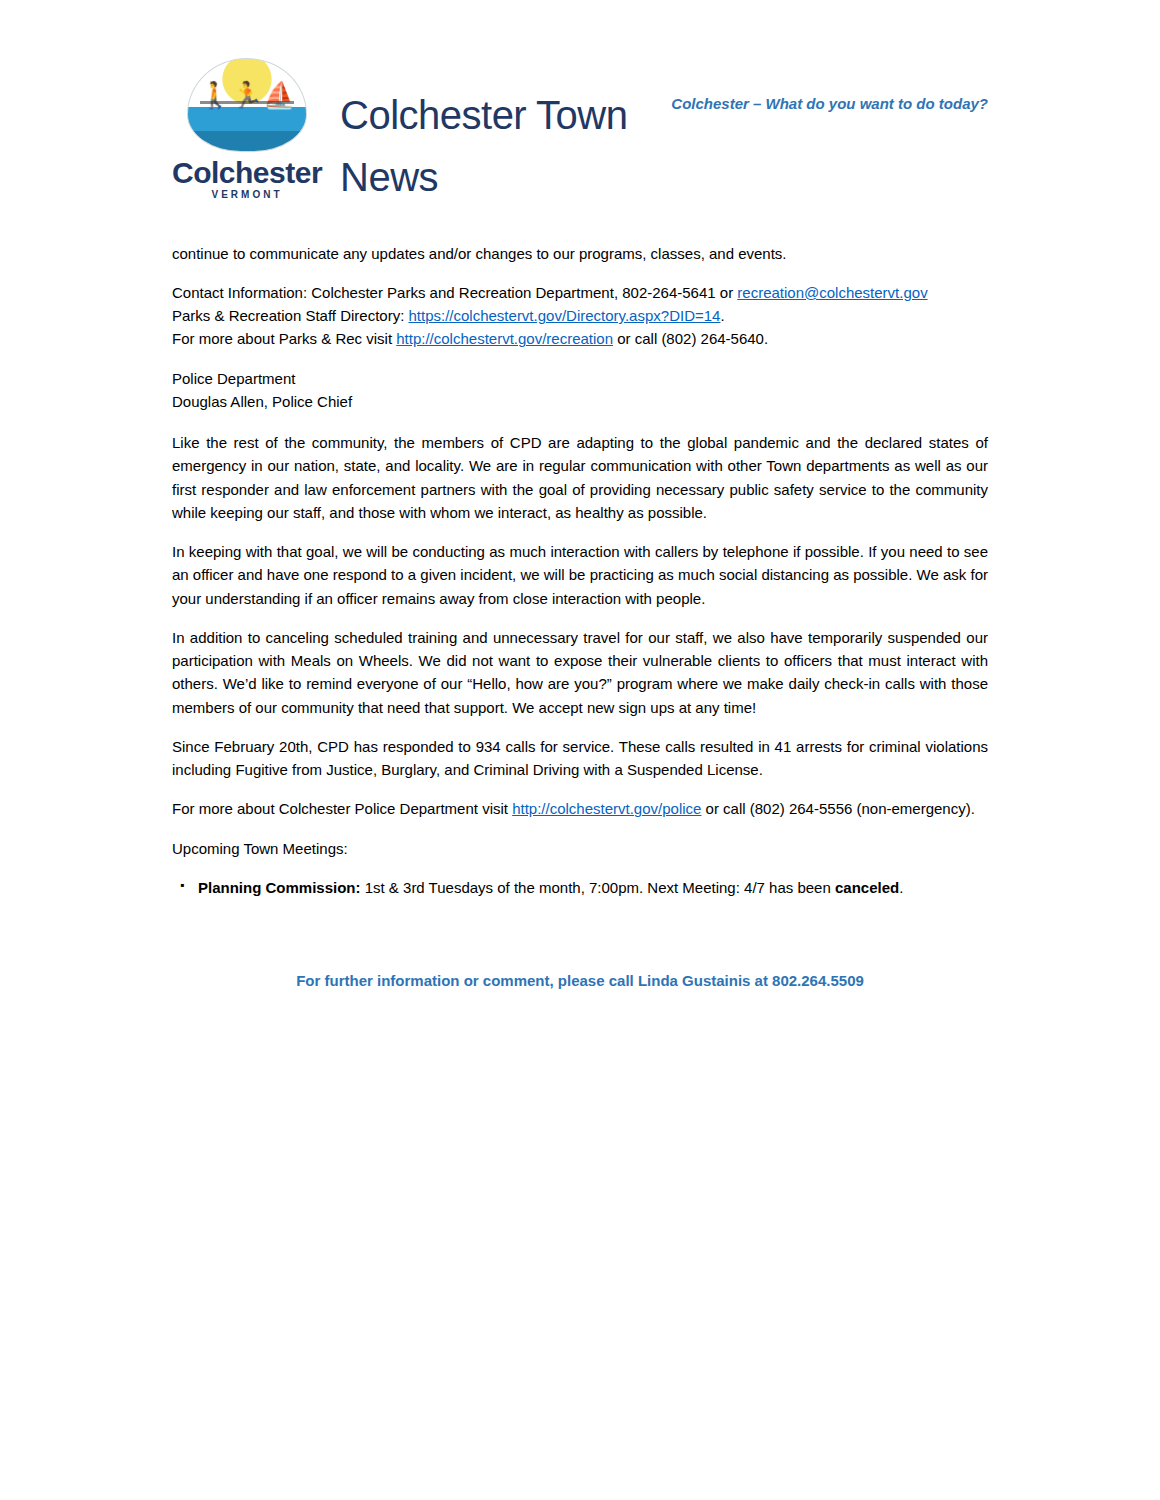🚶🏃⛵
Colchester
VERMONT
Colchester Town News
Colchester – What do you want to do today?
continue to communicate any updates and/or changes to our programs, classes, and events.
Contact Information: Colchester Parks and Recreation Department, 802-264-5641 or recreation@colchestervt.gov
Parks & Recreation Staff Directory: https://colchestervt.gov/Directory.aspx?DID=14.
For more about Parks & Rec visit http://colchestervt.gov/recreation or call (802) 264-5640.
Police Department
Douglas Allen, Police Chief
Like the rest of the community, the members of CPD are adapting to the global pandemic and the declared states of emergency in our nation, state, and locality. We are in regular communication with other Town departments as well as our first responder and law enforcement partners with the goal of providing necessary public safety service to the community while keeping our staff, and those with whom we interact, as healthy as possible.
In keeping with that goal, we will be conducting as much interaction with callers by telephone if possible. If you need to see an officer and have one respond to a given incident, we will be practicing as much social distancing as possible. We ask for your understanding if an officer remains away from close interaction with people.
In addition to canceling scheduled training and unnecessary travel for our staff, we also have temporarily suspended our participation with Meals on Wheels. We did not want to expose their vulnerable clients to officers that must interact with others. We’d like to remind everyone of our “Hello, how are you?” program where we make daily check-in calls with those members of our community that need that support. We accept new sign ups at any time!
Since February 20th, CPD has responded to 934 calls for service. These calls resulted in 41 arrests for criminal violations including Fugitive from Justice, Burglary, and Criminal Driving with a Suspended License.
For more about Colchester Police Department visit http://colchestervt.gov/police or call (802) 264-5556 (non-emergency).
Upcoming Town Meetings:
Planning Commission: 1st & 3rd Tuesdays of the month, 7:00pm. Next Meeting: 4/7 has been canceled.
For further information or comment, please call Linda Gustainis at 802.264.5509